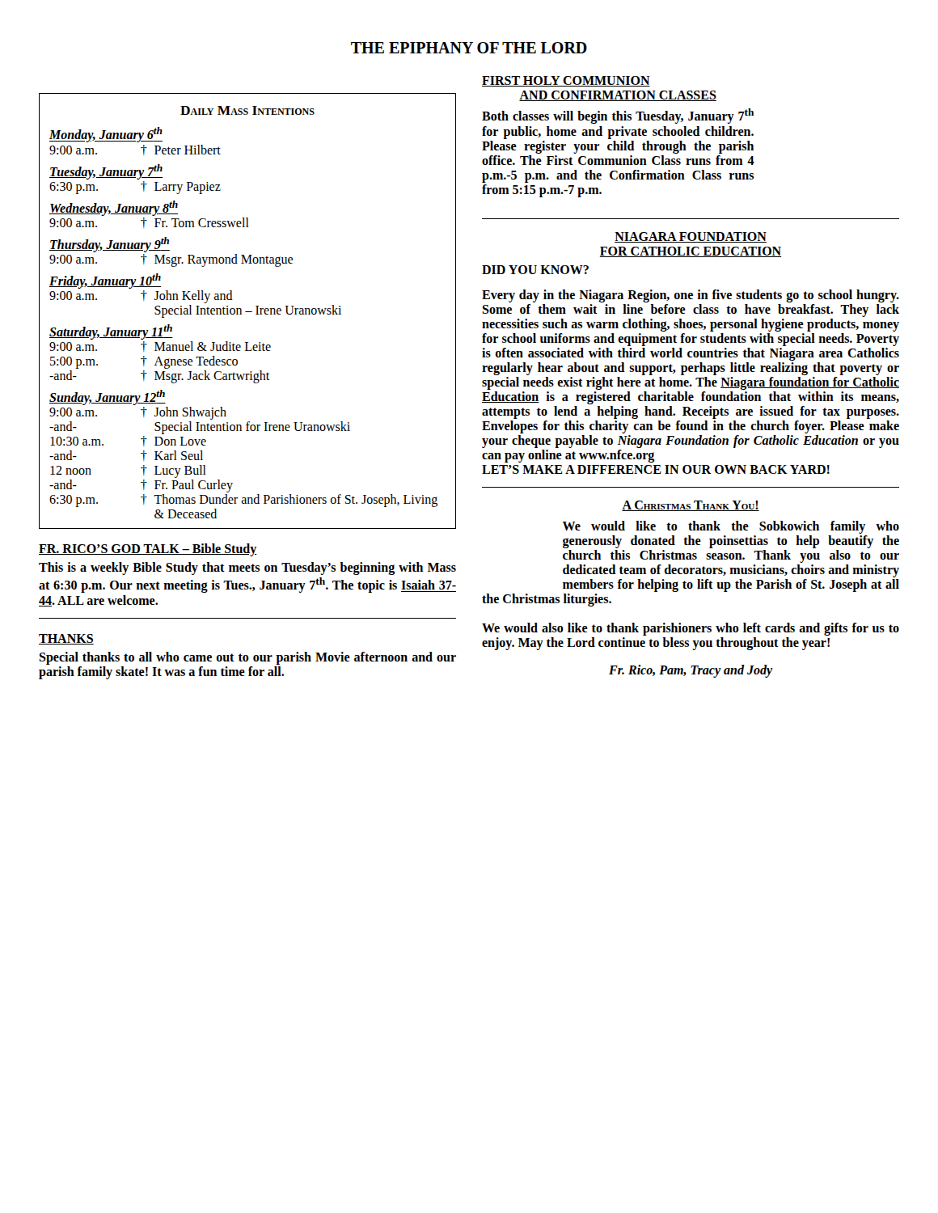THE EPIPHANY OF THE LORD
Daily Mass Intentions
Monday, January 6th
| 9:00 a.m. | † | Peter Hilbert |
Tuesday, January 7th
| 6:30 p.m. | † | Larry Papiez |
Wednesday, January 8th
| 9:00 a.m. | † | Fr. Tom Cresswell |
Thursday, January 9th
| 9:00 a.m. | † | Msgr. Raymond Montague |
Friday, January 10th
| 9:00 a.m. | † | John Kelly and Special Intention – Irene Uranowski |
Saturday, January 11th
| 9:00 a.m. | † | Manuel & Judite Leite |
| 5:00 p.m. | † | Agnese Tedesco |
| -and- | † | Msgr. Jack Cartwright |
Sunday, January 12th
| 9:00 a.m. | † | John Shwajch |
| -and- | | Special Intention for Irene Uranowski |
| 10:30 a.m. | † | Don Love |
| -and- | † | Karl Seul |
| 12 noon | † | Lucy Bull |
| -and- | † | Fr. Paul Curley |
| 6:30 p.m. | † | Thomas Dunder and Parishioners of St. Joseph, Living & Deceased |
FR. RICO’S GOD TALK – Bible Study
This is a weekly Bible Study that meets on Tuesday’s beginning with Mass at 6:30 p.m. Our next meeting is Tues., January 7th. The topic is Isaiah 37-44. ALL are welcome.
THANKS
Special thanks to all who came out to our parish Movie afternoon and our parish family skate! It was a fun time for all.
FIRST HOLY COMMUNION
AND CONFIRMATION CLASSES
Both classes will begin this Tuesday, January 7th for public, home and private schooled children. Please register your child through the parish office. The First Communion Class runs from 4 p.m.-5 p.m. and the Confirmation Class runs from 5:15 p.m.-7 p.m.
NIAGARA FOUNDATION
FOR CATHOLIC EDUCATION
DID YOU KNOW?
Every day in the Niagara Region, one in five students go to school hungry. Some of them wait in line before class to have breakfast. They lack necessities such as warm clothing, shoes, personal hygiene products, money for school uniforms and equipment for students with special needs. Poverty is often associated with third world countries that Niagara area Catholics regularly hear about and support, perhaps little realizing that poverty or special needs exist right here at home. The Niagara foundation for Catholic Education is a registered charitable foundation that within its means, attempts to lend a helping hand. Receipts are issued for tax purposes. Envelopes for this charity can be found in the church foyer. Please make your cheque payable to Niagara Foundation for Catholic Education or you can pay online at www.nfce.org
LET’S MAKE A DIFFERENCE IN OUR OWN BACK YARD!
A Christmas Thank You!
We would like to thank the Sobkowich family who generously donated the poinsettias to help beautify the church this Christmas season. Thank you also to our dedicated team of decorators, musicians, choirs and ministry members for helping to lift up the Parish of St. Joseph at all the Christmas liturgies.
We would also like to thank parishioners who left cards and gifts for us to enjoy. May the Lord continue to bless you throughout the year!
Fr. Rico, Pam, Tracy and Jody